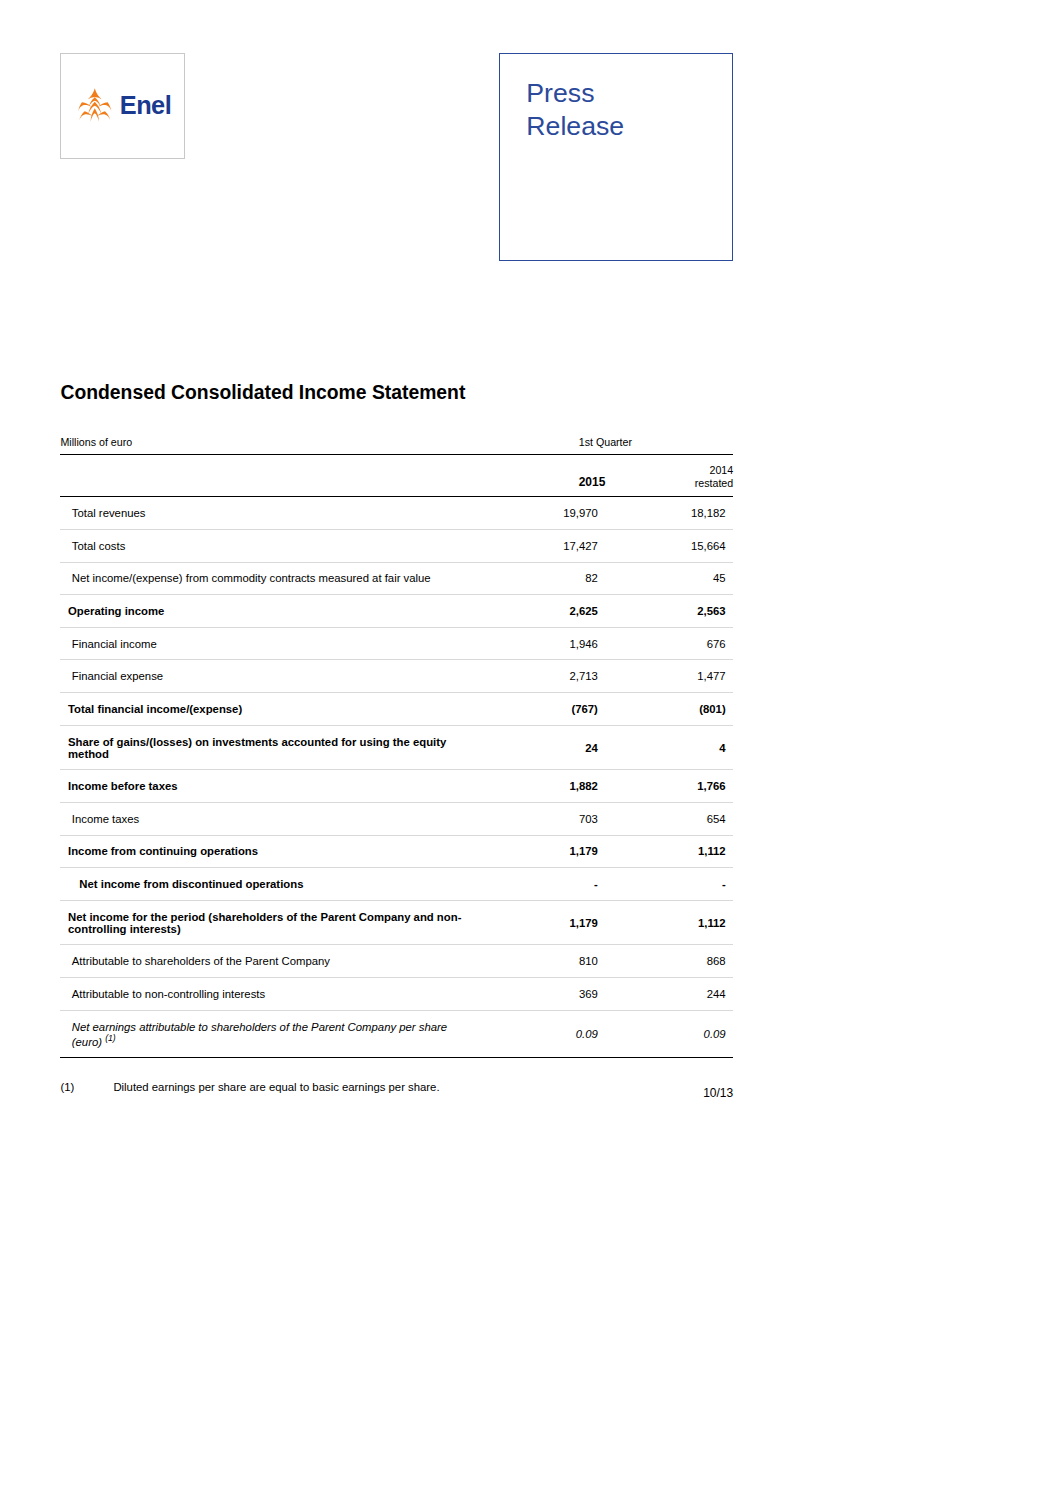Enel
Press
Release
Condensed Consolidated Income Statement
| Millions of euro | 1st Quarter |
| | 2015 | 2014 restated |
| Total revenues | 19,970 | 18,182 |
| Total costs | 17,427 | 15,664 |
| Net income/(expense) from commodity contracts measured at fair value | 82 | 45 |
| Operating income | 2,625 | 2,563 |
| Financial income | 1,946 | 676 |
| Financial expense | 2,713 | 1,477 |
| Total financial income/(expense) | (767) | (801) |
| Share of gains/(losses) on investments accounted for using the equity method | 24 | 4 |
| Income before taxes | 1,882 | 1,766 |
| Income taxes | 703 | 654 |
| Income from continuing operations | 1,179 | 1,112 |
| Net income from discontinued operations | - | - |
| Net income for the period (shareholders of the Parent Company and non-controlling interests) | 1,179 | 1,112 |
| Attributable to shareholders of the Parent Company | 810 | 868 |
| Attributable to non-controlling interests | 369 | 244 |
| Net earnings attributable to shareholders of the Parent Company per share (euro) (1) | 0.09 | 0.09 |
(1) Diluted earnings per share are equal to basic earnings per share.
10/13